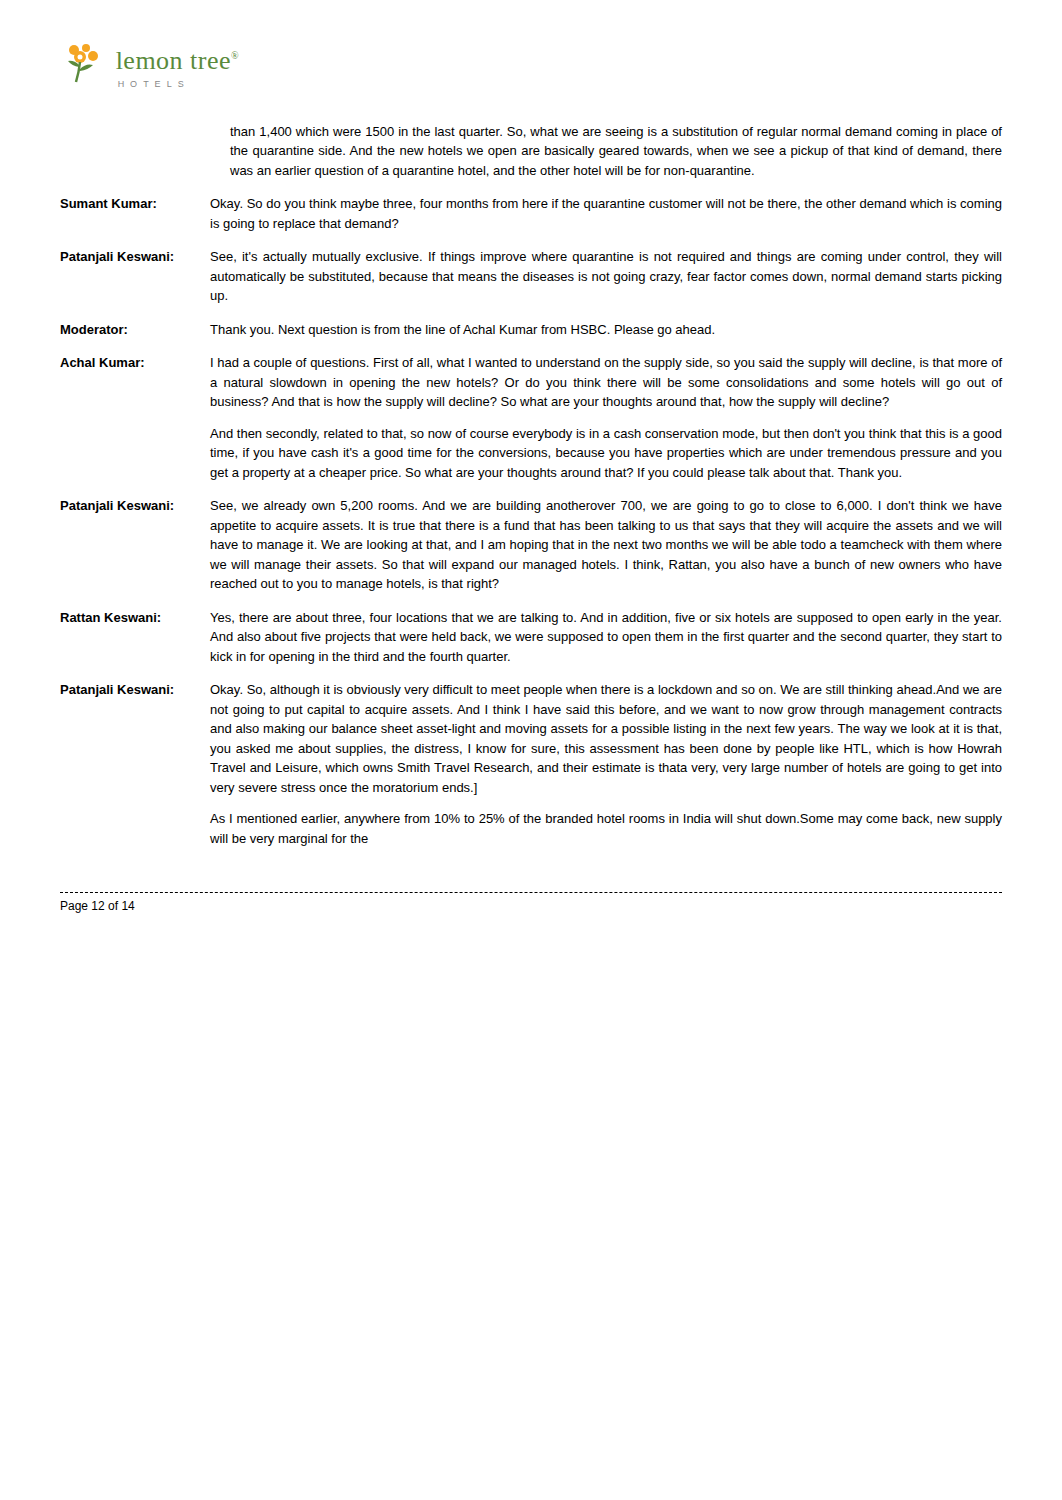lemon tree®
HOTELS
than 1,400 which were 1500 in the last quarter. So, what we are seeing is a substitution of regular normal demand coming in place of the quarantine side. And the new hotels we open are basically geared towards, when we see a pickup of that kind of demand, there was an earlier question of a quarantine hotel, and the other hotel will be for non-quarantine.
| Sumant Kumar: | Okay. So do you think maybe three, four months from here if the quarantine customer will not be there, the other demand which is coming is going to replace that demand? |
| Patanjali Keswani: | See, it's actually mutually exclusive. If things improve where quarantine is not required and things are coming under control, they will automatically be substituted, because that means the diseases is not going crazy, fear factor comes down, normal demand starts picking up. |
| Moderator: | Thank you. Next question is from the line of Achal Kumar from HSBC. Please go ahead. |
| Achal Kumar: | I had a couple of questions. First of all, what I wanted to understand on the supply side, so you said the supply will decline, is that more of a natural slowdown in opening the new hotels? Or do you think there will be some consolidations and some hotels will go out of business? And that is how the supply will decline? So what are your thoughts around that, how the supply will decline? And then secondly, related to that, so now of course everybody is in a cash conservation mode, but then don't you think that this is a good time, if you have cash it's a good time for the conversions, because you have properties which are under tremendous pressure and you get a property at a cheaper price. So what are your thoughts around that? If you could please talk about that. Thank you. |
| Patanjali Keswani: | See, we already own 5,200 rooms. And we are building anotherover 700, we are going to go to close to 6,000. I don't think we have appetite to acquire assets. It is true that there is a fund that has been talking to us that says that they will acquire the assets and we will have to manage it. We are looking at that, and I am hoping that in the next two months we will be able todo a teamcheck with them where we will manage their assets. So that will expand our managed hotels. I think, Rattan, you also have a bunch of new owners who have reached out to you to manage hotels, is that right? |
| Rattan Keswani: | Yes, there are about three, four locations that we are talking to. And in addition, five or six hotels are supposed to open early in the year. And also about five projects that were held back, we were supposed to open them in the first quarter and the second quarter, they start to kick in for opening in the third and the fourth quarter. |
| Patanjali Keswani: | Okay. So, although it is obviously very difficult to meet people when there is a lockdown and so on. We are still thinking ahead.And we are not going to put capital to acquire assets. And I think I have said this before, and we want to now grow through management contracts and also making our balance sheet asset-light and moving assets for a possible listing in the next few years. The way we look at it is that, you asked me about supplies, the distress, I know for sure, this assessment has been done by people like HTL, which is how Howrah Travel and Leisure, which owns Smith Travel Research, and their estimate is thata very, very large number of hotels are going to get into very severe stress once the moratorium ends.] As I mentioned earlier, anywhere from 10% to 25% of the branded hotel rooms in India will shut down.Some may come back, new supply will be very marginal for the |
Page 12 of 14